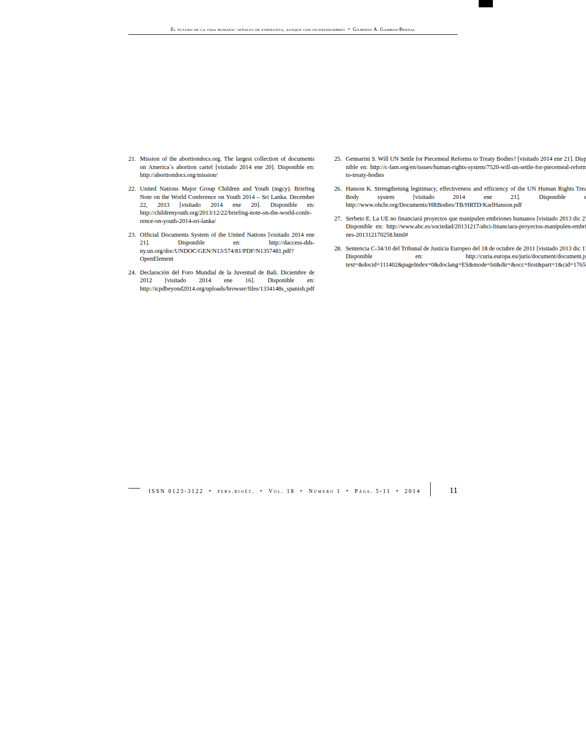El futuro de la vida humana: señales de esperanza, aunque con incertidumbres • Gilberto A. Gamboa-Bernal
21. Mission of the abortiondocs.org. The largest collection of documents on America´s abortion cartel [visitado 2014 ene 20]. Disponible en: http://abortiondocs.org/mission/
22. United Nations Major Group Children and Youth (mgcy). Briefing Note on the World Conference on Youth 2014 – Sri Lanka. December 22, 2013 [visitado 2014 ene 20]. Disponible en: http://childrenyouth.org/2013/12/22/briefing-note-on-the-world-conference-on-youth-2014-sri-lanka/
23. Official Documents System of the United Nations [visitado 2014 ene 21]. Disponible en: http://daccess-dds-ny.un.org/doc/UNDOC/GEN/N13/574/81/PDF/N1357481.pdf?OpenElement
24. Declaración del Foro Mundial de la Juventud de Bali. Diciembre de 2012 [visitado 2014 ene 16]. Disponible en: http://icpdbeyond2014.org/uploads/browser/files/1334148s_spanish.pdf
25. Gennarini S. Will UN Settle for Piecemeal Reforms to Treaty Bodies? [visitado 2014 ene 21]. Disponible en: http://c-fam.org/en/issues/human-rights-system/7520-will-un-settle-for-piecemeal-reforms-to-treaty-bodies
26. Hanson K. Strengthening legitimacy, effectiveness and efficiency of the UN Human Rights Treaty Body system [visitado 2014 ene 21]. Disponible en: http://www.ohchr.org/Documents/HRBodies/TB/HRTD/KarlHanson.pdf
27. Serbeto E. La UE no financiará proyectos que manipulen embriones humanos [visitado 2013 dic 27]. Disponible en: http://www.abc.es/sociedad/20131217/abci-financiara-proyectos-manipulen-embriones-201312170258.html#
28. Sentencia C-34/10 del Tribunal de Justicia Europeo del 18 de octubre de 2011 [visitado 2013 dic 17]. Disponible en: http://curia.europa.eu/juris/document/document.jsf?text=&docid=111402&pageIndex=0&doclang=ES&mode=lst&dir=&occ=first&part=1&cid=176588
ISSN 0123-3122 • pers.bioét. • Vol. 18 • Número 1 • Págs. 5-11 • 2014
11